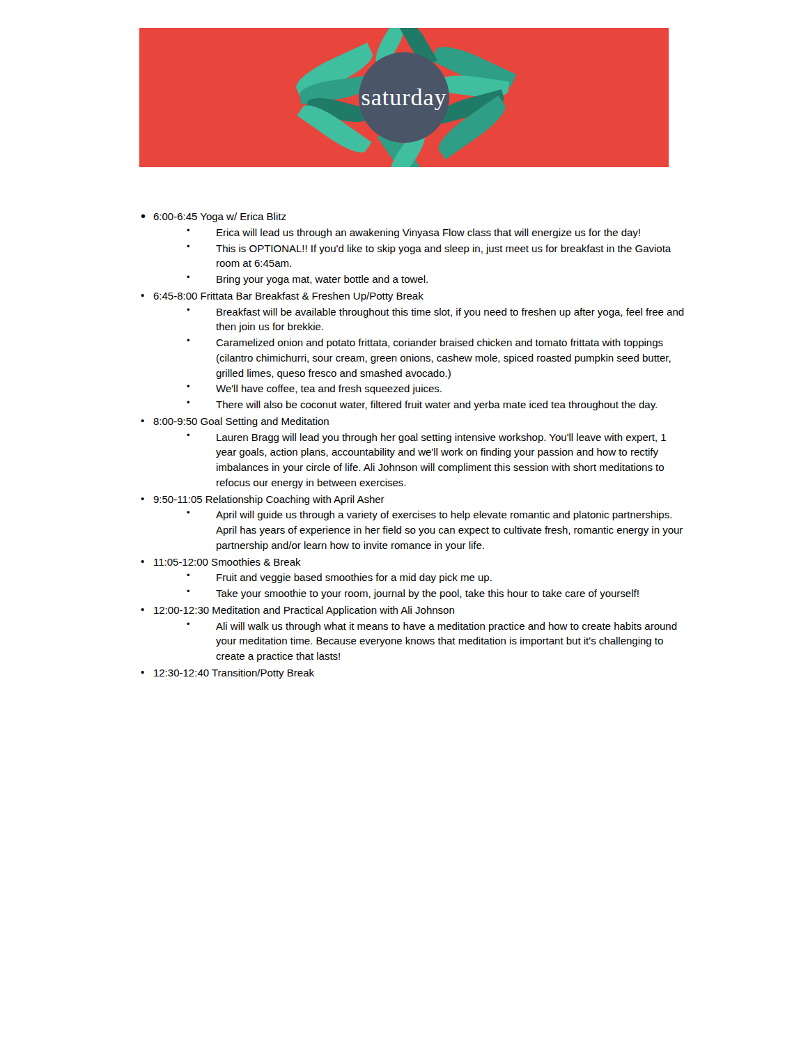saturday
6:00-6:45 Yoga w/ Erica Blitz
Erica will lead us through an awakening Vinyasa Flow class that will energize us for the day!
This is OPTIONAL!! If you'd like to skip yoga and sleep in, just meet us for breakfast in the Gaviota room at 6:45am.
Bring your yoga mat, water bottle and a towel.
6:45-8:00 Frittata Bar Breakfast & Freshen Up/Potty Break
Breakfast will be available throughout this time slot, if you need to freshen up after yoga, feel free and then join us for brekkie.
Caramelized onion and potato frittata, coriander braised chicken and tomato frittata with toppings (cilantro chimichurri, sour cream, green onions, cashew mole, spiced roasted pumpkin seed butter, grilled limes, queso fresco and smashed avocado.)
We'll have coffee, tea and fresh squeezed juices.
There will also be coconut water, filtered fruit water and yerba mate iced tea throughout the day.
8:00-9:50 Goal Setting and Meditation
Lauren Bragg will lead you through her goal setting intensive workshop. You'll leave with expert, 1 year goals, action plans, accountability and we'll work on finding your passion and how to rectify imbalances in your circle of life. Ali Johnson will compliment this session with short meditations to refocus our energy in between exercises.
9:50-11:05 Relationship Coaching with April Asher
April will guide us through a variety of exercises to help elevate romantic and platonic partnerships. April has years of experience in her field so you can expect to cultivate fresh, romantic energy in your partnership and/or learn how to invite romance in your life.
11:05-12:00 Smoothies & Break
Fruit and veggie based smoothies for a mid day pick me up.
Take your smoothie to your room, journal by the pool, take this hour to take care of yourself!
12:00-12:30 Meditation and Practical Application with Ali Johnson
Ali will walk us through what it means to have a meditation practice and how to create habits around your meditation time. Because everyone knows that meditation is important but it's challenging to create a practice that lasts!
12:30-12:40 Transition/Potty Break